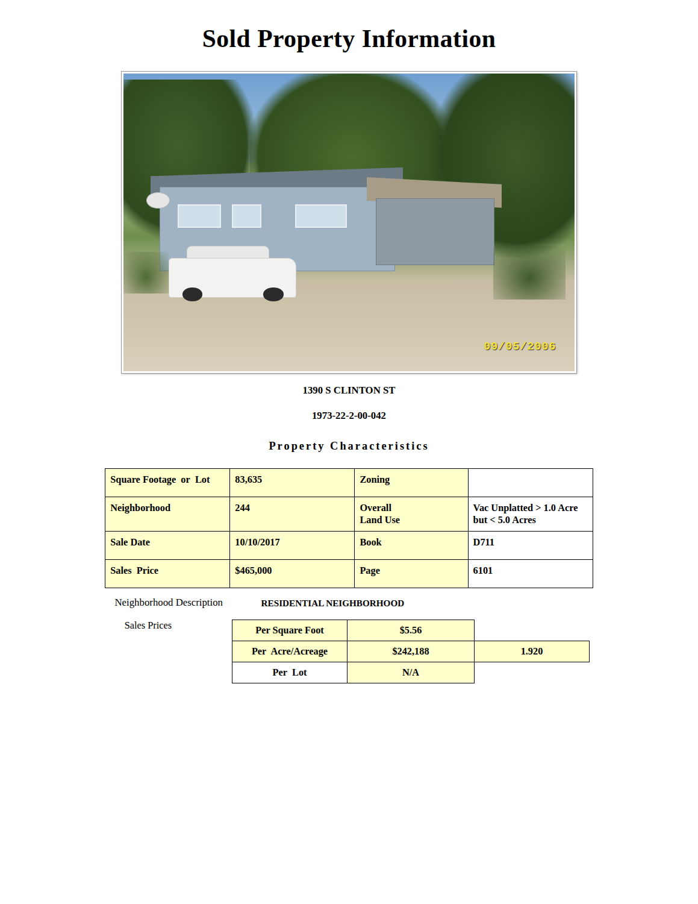Sold Property Information
09/05/2006
1390 S CLINTON ST
1973-22-2-00-042
Property Characteristics
| Square Footage or Lot | 83,635 | Zoning | |
| Neighborhood | 244 | Overall Land Use | Vac Unplatted > 1.0 Acre but < 5.0 Acres |
| Sale Date | 10/10/2017 | Book | D711 |
| Sales Price | $465,000 | Page | 6101 |
Neighborhood Description
RESIDENTIAL NEIGHBORHOOD
Sales Prices
| Per Square Foot | $5.56 | |
| Per Acre/Acreage | $242,188 | 1.920 |
| Per Lot | N/A | |